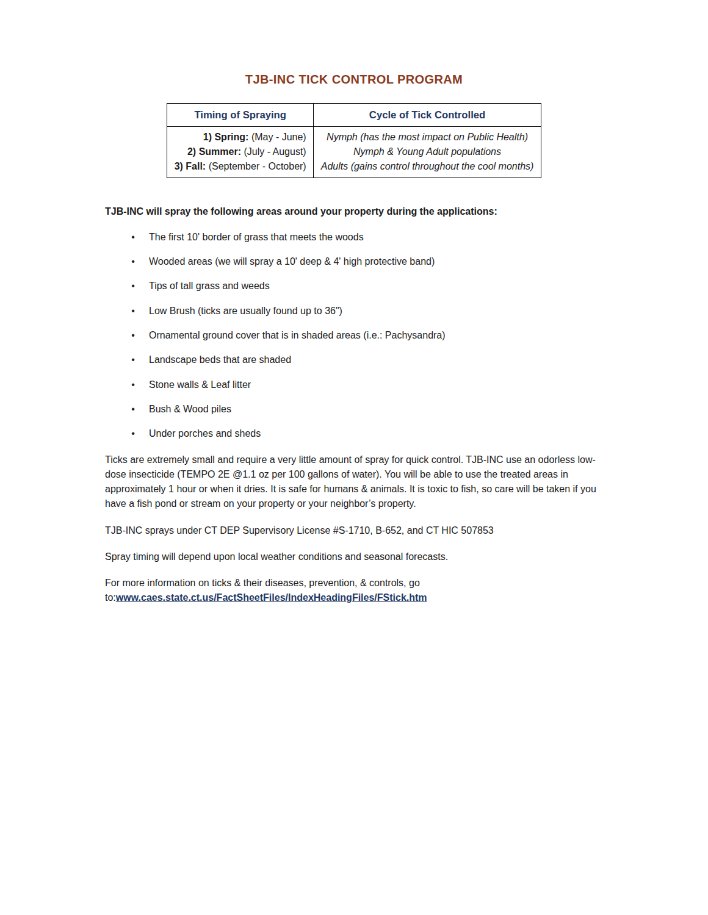TJB-INC TICK CONTROL PROGRAM
| Timing of Spraying | Cycle of Tick Controlled |
| --- | --- |
| 1) Spring: (May - June) 2) Summer: (July - August) 3) Fall: (September - October) | Nymph (has the most impact on Public Health) Nymph & Young Adult populations Adults (gains control throughout the cool months) |
TJB-INC will spray the following areas around your property during the applications:
The first 10' border of grass that meets the woods
Wooded areas (we will spray a 10' deep & 4' high protective band)
Tips of tall grass and weeds
Low Brush (ticks are usually found up to 36")
Ornamental ground cover that is in shaded areas (i.e.: Pachysandra)
Landscape beds that are shaded
Stone walls & Leaf litter
Bush & Wood piles
Under porches and sheds
Ticks are extremely small and require a very little amount of spray for quick control. TJB-INC use an odorless low-dose insecticide (TEMPO 2E @1.1 oz per 100 gallons of water). You will be able to use the treated areas in approximately 1 hour or when it dries. It is safe for humans & animals. It is toxic to fish, so care will be taken if you have a fish pond or stream on your property or your neighbor’s property.
TJB-INC sprays under CT DEP Supervisory License #S-1710, B-652, and CT HIC 507853
Spray timing will depend upon local weather conditions and seasonal forecasts.
For more information on ticks & their diseases, prevention, & controls, go to:www.caes.state.ct.us/FactSheetFiles/IndexHeadingFiles/FStick.htm